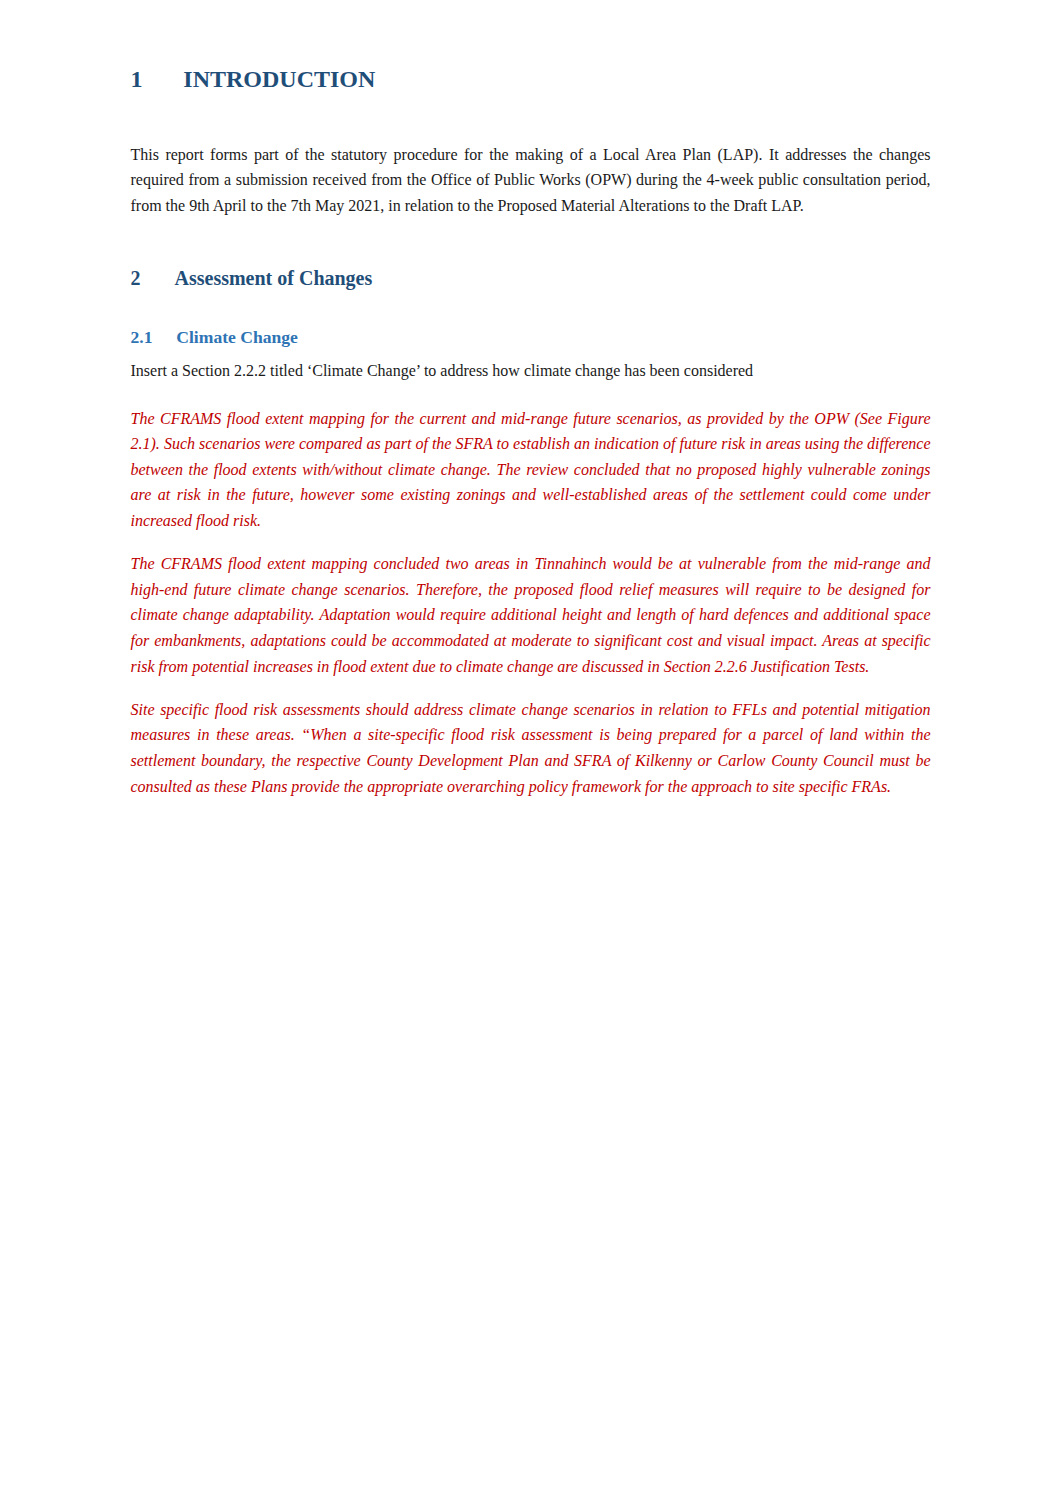1 INTRODUCTION
This report forms part of the statutory procedure for the making of a Local Area Plan (LAP). It addresses the changes required from a submission received from the Office of Public Works (OPW) during the 4-week public consultation period, from the 9th April to the 7th May 2021, in relation to the Proposed Material Alterations to the Draft LAP.
2 Assessment of Changes
2.1 Climate Change
Insert a Section 2.2.2 titled ‘Climate Change’ to address how climate change has been considered
The CFRAMS flood extent mapping for the current and mid-range future scenarios, as provided by the OPW (See Figure 2.1). Such scenarios were compared as part of the SFRA to establish an indication of future risk in areas using the difference between the flood extents with/without climate change. The review concluded that no proposed highly vulnerable zonings are at risk in the future, however some existing zonings and well-established areas of the settlement could come under increased flood risk.
The CFRAMS flood extent mapping concluded two areas in Tinnahinch would be at vulnerable from the mid-range and high-end future climate change scenarios. Therefore, the proposed flood relief measures will require to be designed for climate change adaptability. Adaptation would require additional height and length of hard defences and additional space for embankments, adaptations could be accommodated at moderate to significant cost and visual impact. Areas at specific risk from potential increases in flood extent due to climate change are discussed in Section 2.2.6 Justification Tests.
Site specific flood risk assessments should address climate change scenarios in relation to FFLs and potential mitigation measures in these areas. “When a site-specific flood risk assessment is being prepared for a parcel of land within the settlement boundary, the respective County Development Plan and SFRA of Kilkenny or Carlow County Council must be consulted as these Plans provide the appropriate overarching policy framework for the approach to site specific FRAs.